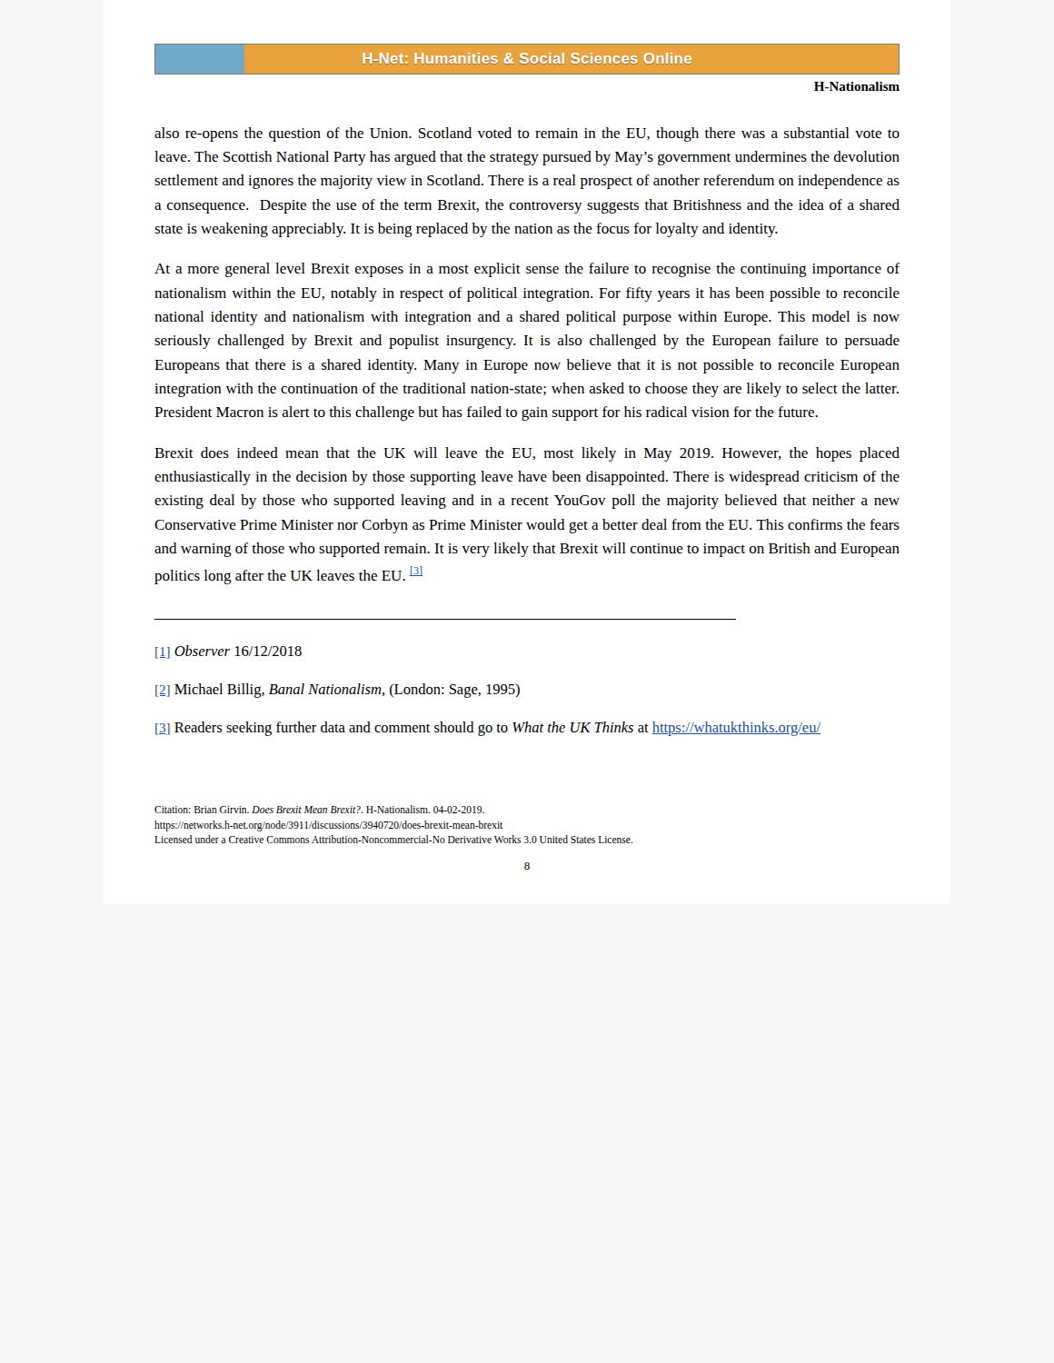H-Net: Humanities & Social Sciences Online
H-Nationalism
also re-opens the question of the Union. Scotland voted to remain in the EU, though there was a substantial vote to leave. The Scottish National Party has argued that the strategy pursued by May’s government undermines the devolution settlement and ignores the majority view in Scotland. There is a real prospect of another referendum on independence as a consequence. Despite the use of the term Brexit, the controversy suggests that Britishness and the idea of a shared state is weakening appreciably. It is being replaced by the nation as the focus for loyalty and identity.
At a more general level Brexit exposes in a most explicit sense the failure to recognise the continuing importance of nationalism within the EU, notably in respect of political integration. For fifty years it has been possible to reconcile national identity and nationalism with integration and a shared political purpose within Europe. This model is now seriously challenged by Brexit and populist insurgency. It is also challenged by the European failure to persuade Europeans that there is a shared identity. Many in Europe now believe that it is not possible to reconcile European integration with the continuation of the traditional nation-state; when asked to choose they are likely to select the latter. President Macron is alert to this challenge but has failed to gain support for his radical vision for the future.
Brexit does indeed mean that the UK will leave the EU, most likely in May 2019. However, the hopes placed enthusiastically in the decision by those supporting leave have been disappointed. There is widespread criticism of the existing deal by those who supported leaving and in a recent YouGov poll the majority believed that neither a new Conservative Prime Minister nor Corbyn as Prime Minister would get a better deal from the EU. This confirms the fears and warning of those who supported remain. It is very likely that Brexit will continue to impact on British and European politics long after the UK leaves the EU. [3]
[1] Observer 16/12/2018
[2] Michael Billig, Banal Nationalism, (London: Sage, 1995)
[3] Readers seeking further data and comment should go to What the UK Thinks at https://whatukthinks.org/eu/
Citation: Brian Girvin. Does Brexit Mean Brexit?. H-Nationalism. 04-02-2019.
https://networks.h-net.org/node/3911/discussions/3940720/does-brexit-mean-brexit
Licensed under a Creative Commons Attribution-Noncommercial-No Derivative Works 3.0 United States License.
8